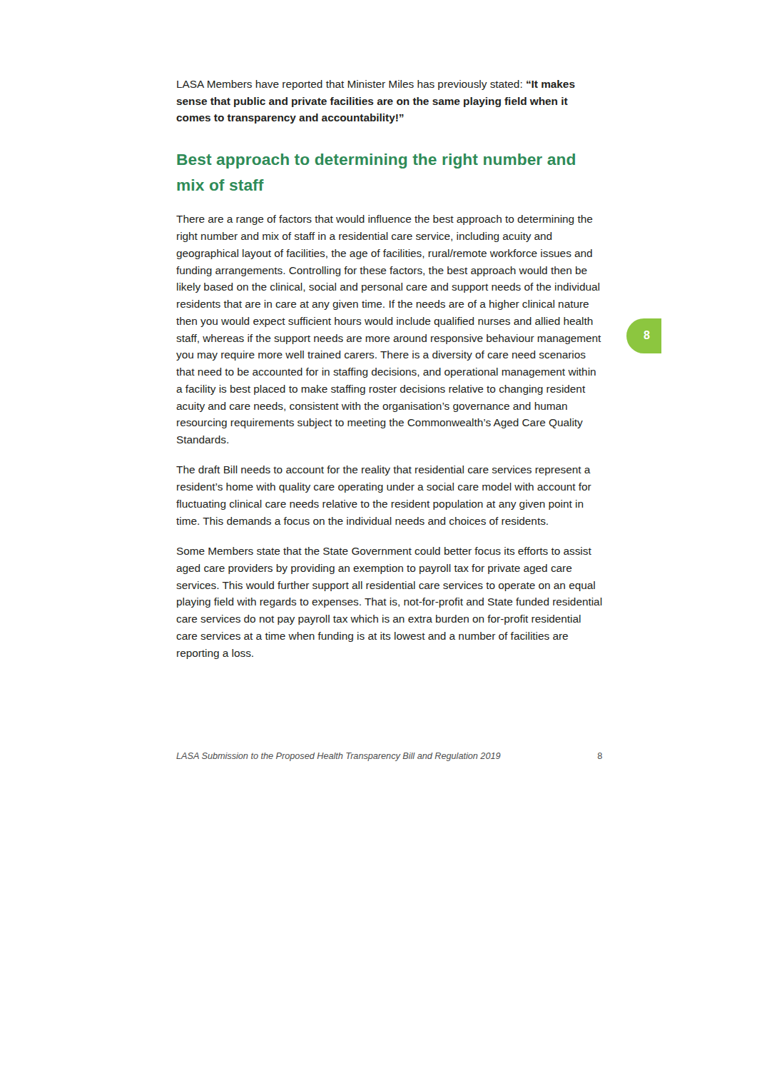8
LASA Members have reported that Minister Miles has previously stated: “It makes sense that public and private facilities are on the same playing field when it comes to transparency and accountability!”
Best approach to determining the right number and mix of staff
There are a range of factors that would influence the best approach to determining the right number and mix of staff in a residential care service, including acuity and geographical layout of facilities, the age of facilities, rural/remote workforce issues and funding arrangements. Controlling for these factors, the best approach would then be likely based on the clinical, social and personal care and support needs of the individual residents that are in care at any given time. If the needs are of a higher clinical nature then you would expect sufficient hours would include qualified nurses and allied health staff, whereas if the support needs are more around responsive behaviour management you may require more well trained carers. There is a diversity of care need scenarios that need to be accounted for in staffing decisions, and operational management within a facility is best placed to make staffing roster decisions relative to changing resident acuity and care needs, consistent with the organisation’s governance and human resourcing requirements subject to meeting the Commonwealth’s Aged Care Quality Standards.
The draft Bill needs to account for the reality that residential care services represent a resident’s home with quality care operating under a social care model with account for fluctuating clinical care needs relative to the resident population at any given point in time. This demands a focus on the individual needs and choices of residents.
Some Members state that the State Government could better focus its efforts to assist aged care providers by providing an exemption to payroll tax for private aged care services. This would further support all residential care services to operate on an equal playing field with regards to expenses. That is, not-for-profit and State funded residential care services do not pay payroll tax which is an extra burden on for-profit residential care services at a time when funding is at its lowest and a number of facilities are reporting a loss.
LASA Submission to the Proposed Health Transparency Bill and Regulation 2019 8